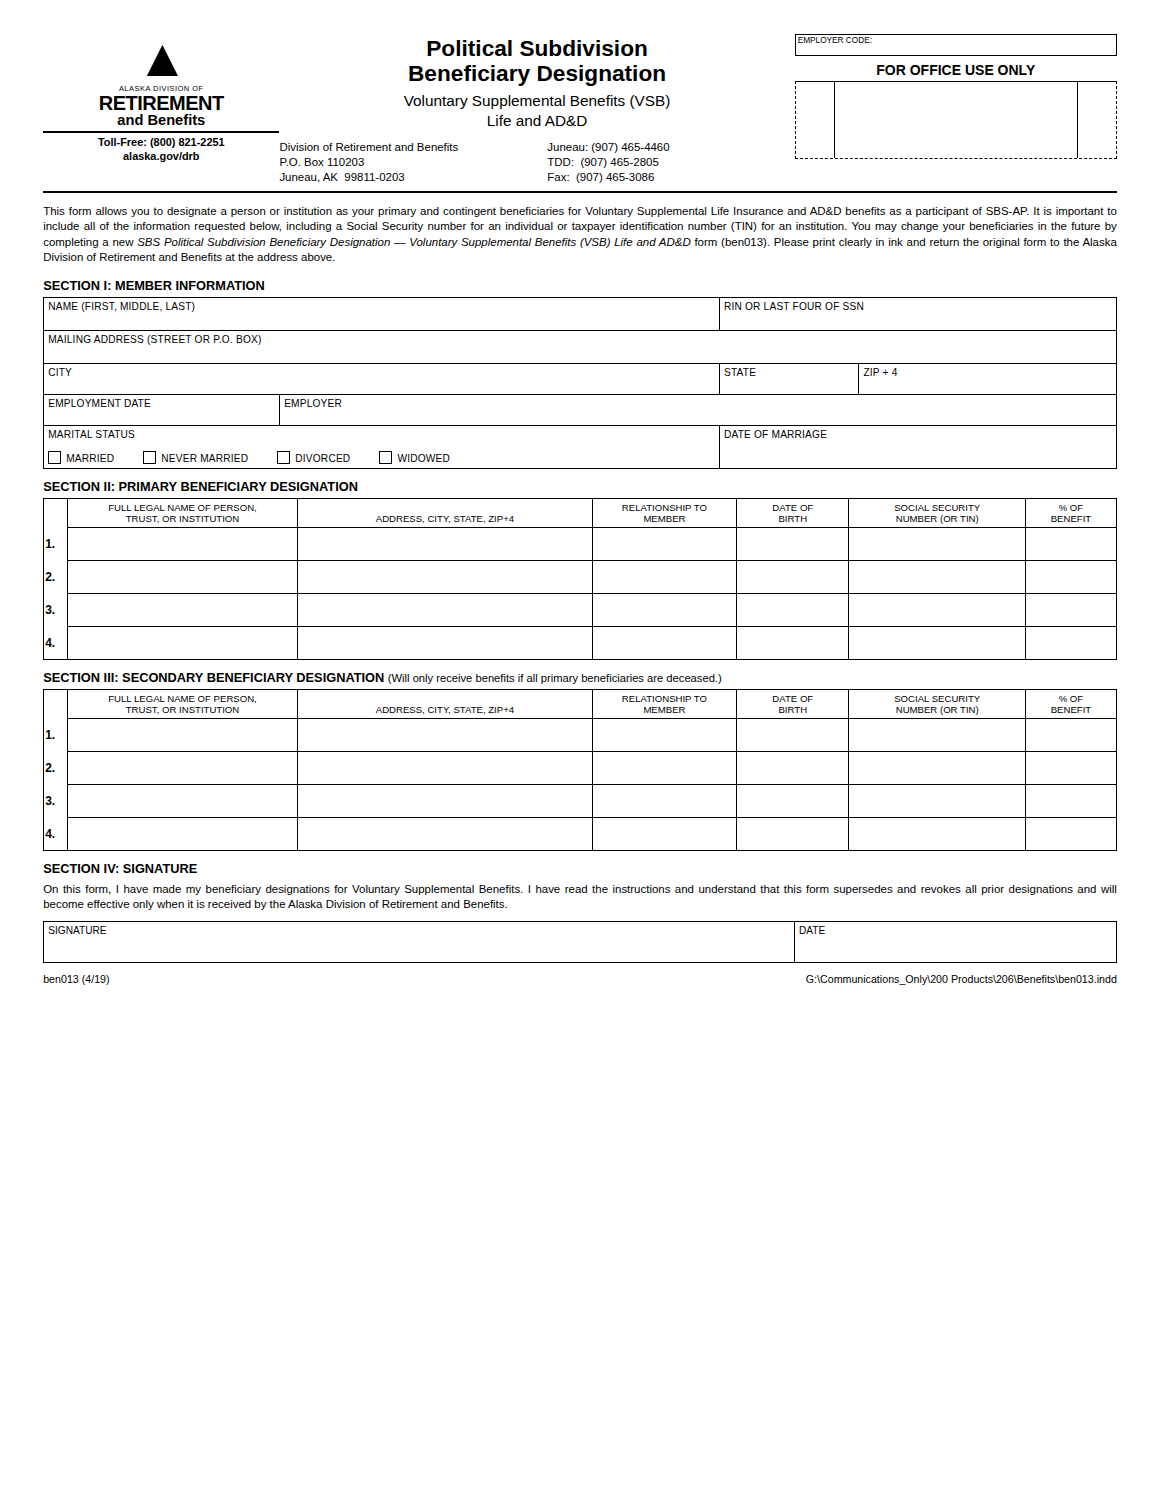▲
ALASKA DIVISION OF
RETIREMENT
and Benefits
Toll-Free: (800) 821-2251
alaska.gov/drb
Political Subdivision
Beneficiary Designation
Voluntary Supplemental Benefits (VSB)
Life and AD&D
Division of Retirement and Benefits
P.O. Box 110203
Juneau, AK 99811-0203
Juneau: (907) 465-4460
TDD: (907) 465-2805
Fax: (907) 465-3086
EMPLOYER CODE:
FOR OFFICE USE ONLY
This form allows you to designate a person or institution as your primary and contingent beneficiaries for Voluntary Supplemental Life Insurance and AD&D benefits as a participant of SBS-AP. It is important to include all of the information requested below, including a Social Security number for an individual or taxpayer identification number (TIN) for an institution. You may change your beneficiaries in the future by completing a new SBS Political Subdivision Beneficiary Designation — Voluntary Supplemental Benefits (VSB) Life and AD&D form (ben013). Please print clearly in ink and return the original form to the Alaska Division of Retirement and Benefits at the address above.
SECTION I: MEMBER INFORMATION
| NAME (FIRST, MIDDLE, LAST) | RIN OR LAST FOUR OF SSN |
| MAILING ADDRESS (STREET OR P.O. BOX) |
| CITY | STATE | ZIP + 4 |
| EMPLOYMENT DATE | EMPLOYER |
| MARITAL STATUS MARRIED NEVER MARRIED DIVORCED WIDOWED | DATE OF MARRIAGE |
SECTION II: PRIMARY BENEFICIARY DESIGNATION
| | FULL LEGAL NAME OF PERSON, TRUST, OR INSTITUTION | ADDRESS, CITY, STATE, ZIP+4 | RELATIONSHIP TO MEMBER | DATE OF BIRTH | SOCIAL SECURITY NUMBER (OR TIN) | % OF BENEFIT |
| --- | --- | --- | --- | --- | --- | --- |
| 1. | | | | | | |
| 2. | | | | | | |
| 3. | | | | | | |
| 4. | | | | | | |
SECTION III: SECONDARY BENEFICIARY DESIGNATION (Will only receive benefits if all primary beneficiaries are deceased.)
| | FULL LEGAL NAME OF PERSON, TRUST, OR INSTITUTION | ADDRESS, CITY, STATE, ZIP+4 | RELATIONSHIP TO MEMBER | DATE OF BIRTH | SOCIAL SECURITY NUMBER (OR TIN) | % OF BENEFIT |
| --- | --- | --- | --- | --- | --- | --- |
| 1. | | | | | | |
| 2. | | | | | | |
| 3. | | | | | | |
| 4. | | | | | | |
SECTION IV: SIGNATURE
On this form, I have made my beneficiary designations for Voluntary Supplemental Benefits. I have read the instructions and understand that this form supersedes and revokes all prior designations and will become effective only when it is received by the Alaska Division of Retirement and Benefits.
| SIGNATURE | DATE |
ben013 (4/19)
G:\Communications_Only\200 Products\206\Benefits\ben013.indd